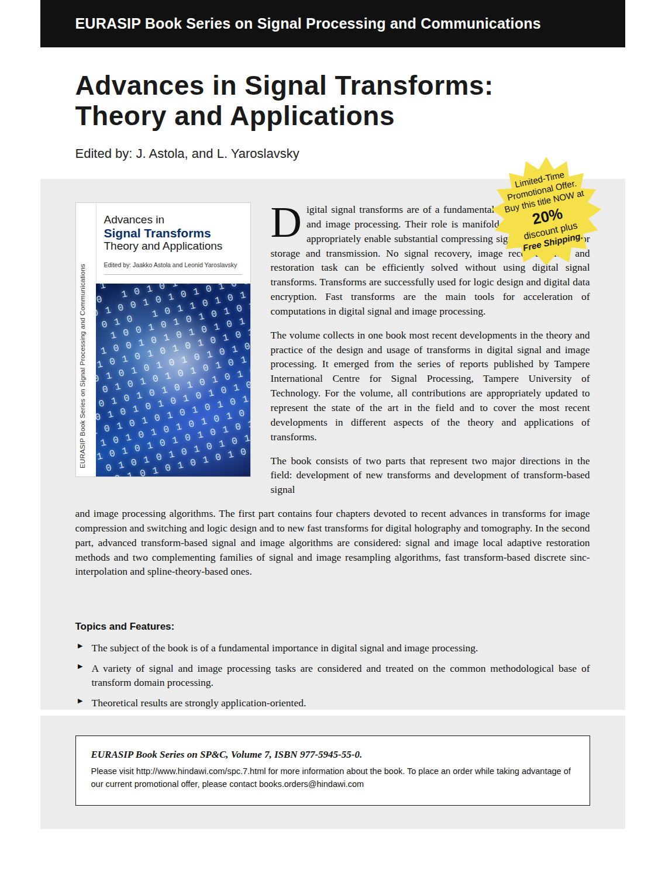EURASIP Book Series on Signal Processing and Communications
Advances in Signal Transforms:
Theory and Applications
Edited by: J. Astola, and L. Yaroslavsky
Limited-Time Promotional Offer. Buy this title NOW at 20% discount plus Free Shipping.
EURASIP Book Series on Signal Processing and Communications
Advances in
Signal Transforms
Theory and Applications
Edited by: Jaakko Astola and Leonid Yaroslavsky
1 0 0 1 0 1 0 1 0 1 0 1 0 1 0 1 0 1 0 1 0 1 0 1 0 1 0 1 1 0 0 1 0 0 1 0 1 0 1 0 1 0 1 0 1 0 0 1 0 1 0 1 1 0 1 0 1 0 0 1 1 0 0 1 0 1 0 1 0 1 0 1 0 1 0 1 0 0 1 0 1 0 1 0 1 0 1 0 1 0 1 0 1 0 1 0 1 0 1 0 1 0 1 0 1 0 1 0 1 0 1 0 1 0 1 0 1 0 1 0 1 0 1 0 1 0 1 0 1 0 1 0 1 0 1 1 0 1 0 1 0 1 0 1 0 1 0 1 0 1 0 0 1 0 1 0 1 0 1 0 1 0 1 0 1 0 1 0 1 0 1 0 1 0 1 0 1 0 1 0 1 0 1 0 1 0 1 0 1 0 1 0 1 0 1 0 1 1 0 1 0 1 0 1 0 1 0 1 0 1 0 1 0 0 1 0 1 0 1 0 1 0 1 0 1 0 1 0 1 0 1 0 1 0 1 0 1 0 1 0 1 0 1 0
Digital signal transforms are of a fundamental value in digital signal and image processing. Their role is manifold. Transforms selected appropriately enable substantial compressing signals and images for storage and transmission. No signal recovery, image reconstruction, and restoration task can be efficiently solved without using digital signal transforms. Transforms are successfully used for logic design and digital data encryption. Fast transforms are the main tools for acceleration of computations in digital signal and image processing.
The volume collects in one book most recent developments in the theory and practice of the design and usage of transforms in digital signal and image processing. It emerged from the series of reports published by Tampere International Centre for Signal Processing, Tampere University of Technology. For the volume, all contributions are appropriately updated to represent the state of the art in the field and to cover the most recent developments in different aspects of the theory and applications of transforms.
The book consists of two parts that represent two major directions in the field: development of new transforms and development of transform-based signal
and image processing algorithms. The first part contains four chapters devoted to recent advances in transforms for image compression and switching and logic design and to new fast transforms for digital holography and tomography. In the second part, advanced transform-based signal and image algorithms are considered: signal and image local adaptive restoration methods and two complementing families of signal and image resampling algorithms, fast transform-based discrete sinc-interpolation and spline-theory-based ones.
Topics and Features:
The subject of the book is of a fundamental importance in digital signal and image processing.
A variety of signal and image processing tasks are considered and treated on the common methodological base of transform domain processing.
Theoretical results are strongly application-oriented.
EURASIP Book Series on SP&C, Volume 7, ISBN 977-5945-55-0.
Please visit http://www.hindawi.com/spc.7.html for more information about the book. To place an order while taking advantage of our current promotional offer, please contact books.orders@hindawi.com